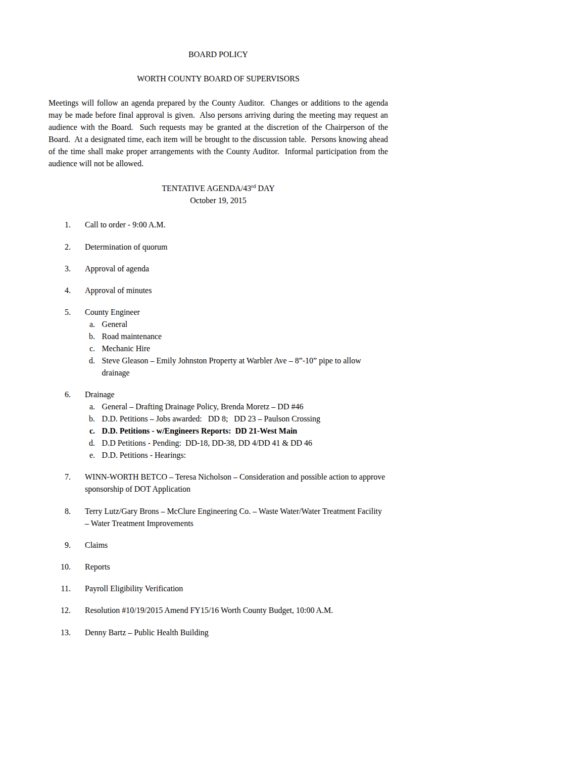BOARD POLICY
WORTH COUNTY BOARD OF SUPERVISORS
Meetings will follow an agenda prepared by the County Auditor. Changes or additions to the agenda may be made before final approval is given. Also persons arriving during the meeting may request an audience with the Board. Such requests may be granted at the discretion of the Chairperson of the Board. At a designated time, each item will be brought to the discussion table. Persons knowing ahead of the time shall make proper arrangements with the County Auditor. Informal participation from the audience will not be allowed.
TENTATIVE AGENDA/43rd DAY October 19, 2015
Call to order - 9:00 A.M.
Determination of quorum
Approval of agenda
Approval of minutes
County Engineer
General
Road maintenance
Mechanic Hire
Steve Gleason – Emily Johnston Property at Warbler Ave – 8”-10” pipe to allow drainage
Drainage
General – Drafting Drainage Policy, Brenda Moretz – DD #46
D.D. Petitions – Jobs awarded: DD 8; DD 23 – Paulson Crossing
D.D. Petitions - w/Engineers Reports: DD 21-West Main
D.D Petitions - Pending: DD-18, DD-38, DD 4/DD 41 & DD 46
D.D. Petitions - Hearings:
WINN-WORTH BETCO – Teresa Nicholson – Consideration and possible action to approve sponsorship of DOT Application
Terry Lutz/Gary Brons – McClure Engineering Co. – Waste Water/Water Treatment Facility – Water Treatment Improvements
Claims
Reports
Payroll Eligibility Verification
Resolution #10/19/2015 Amend FY15/16 Worth County Budget, 10:00 A.M.
Denny Bartz – Public Health Building